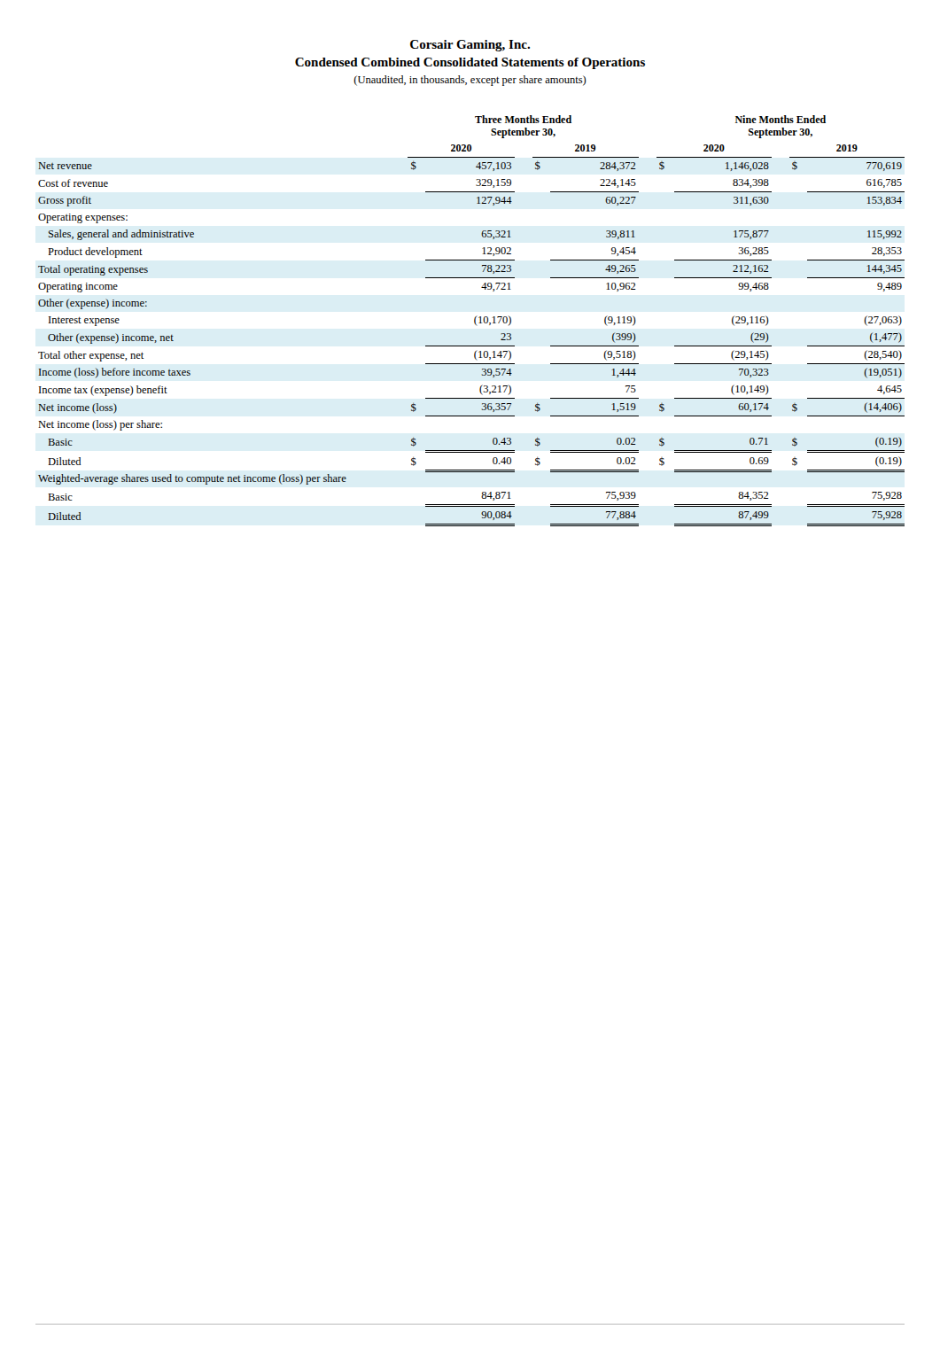Corsair Gaming, Inc.
Condensed Combined Consolidated Statements of Operations
(Unaudited, in thousands, except per share amounts)
| | | Three Months Ended September 30, | | Nine Months Ended September 30, |
| --- | --- | --- | --- | --- |
| | | 2020 | | 2019 | | 2020 | | 2019 |
| Net revenue | | $ | 457,103 | | $ | 284,372 | | $ | 1,146,028 | | $ | 770,619 |
| Cost of revenue | | | 329,159 | | | 224,145 | | | 834,398 | | | 616,785 |
| Gross profit | | | 127,944 | | | 60,227 | | | 311,630 | | | 153,834 |
| Operating expenses: | | | | | | | | | | | | |
| Sales, general and administrative | | | 65,321 | | | 39,811 | | | 175,877 | | | 115,992 |
| Product development | | | 12,902 | | | 9,454 | | | 36,285 | | | 28,353 |
| Total operating expenses | | | 78,223 | | | 49,265 | | | 212,162 | | | 144,345 |
| Operating income | | | 49,721 | | | 10,962 | | | 99,468 | | | 9,489 |
| Other (expense) income: | | | | | | | | | | | | |
| Interest expense | | | (10,170) | | | (9,119) | | | (29,116) | | | (27,063) |
| Other (expense) income, net | | | 23 | | | (399) | | | (29) | | | (1,477) |
| Total other expense, net | | | (10,147) | | | (9,518) | | | (29,145) | | | (28,540) |
| Income (loss) before income taxes | | | 39,574 | | | 1,444 | | | 70,323 | | | (19,051) |
| Income tax (expense) benefit | | | (3,217) | | | 75 | | | (10,149) | | | 4,645 |
| Net income (loss) | | $ | 36,357 | | $ | 1,519 | | $ | 60,174 | | $ | (14,406) |
| Net income (loss) per share: | | | | | | | | | | | | |
| Basic | | $ | 0.43 | | $ | 0.02 | | $ | 0.71 | | $ | (0.19) |
| Diluted | | $ | 0.40 | | $ | 0.02 | | $ | 0.69 | | $ | (0.19) |
| Weighted-average shares used to compute net income (loss) per share | | | | | | | | | | | | |
| Basic | | | 84,871 | | | 75,939 | | | 84,352 | | | 75,928 |
| Diluted | | | 90,084 | | | 77,884 | | | 87,499 | | | 75,928 |